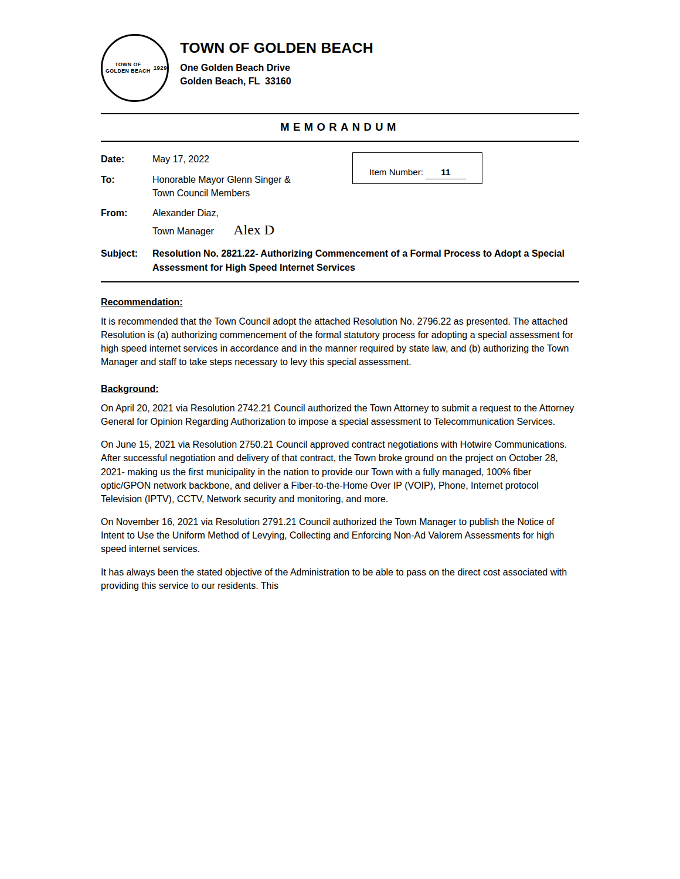TOWN OF GOLDEN BEACH 1929
TOWN OF GOLDEN BEACH
One Golden Beach Drive
Golden Beach, FL 33160
MEMORANDUM
| Date: | May 17, 2022 | Item Number: 11 |
| To: | Honorable Mayor Glenn Singer & Town Council Members |
| From: | Alexander Diaz, Town Manager Alex D |
| Subject: | Resolution No. 2821.22- Authorizing Commencement of a Formal Process to Adopt a Special Assessment for High Speed Internet Services |
Recommendation:
It is recommended that the Town Council adopt the attached Resolution No. 2796.22 as presented. The attached Resolution is (a) authorizing commencement of the formal statutory process for adopting a special assessment for high speed internet services in accordance and in the manner required by state law, and (b) authorizing the Town Manager and staff to take steps necessary to levy this special assessment.
Background:
On April 20, 2021 via Resolution 2742.21 Council authorized the Town Attorney to submit a request to the Attorney General for Opinion Regarding Authorization to impose a special assessment to Telecommunication Services.
On June 15, 2021 via Resolution 2750.21 Council approved contract negotiations with Hotwire Communications. After successful negotiation and delivery of that contract, the Town broke ground on the project on October 28, 2021- making us the first municipality in the nation to provide our Town with a fully managed, 100% fiber optic/GPON network backbone, and deliver a Fiber-to-the-Home Over IP (VOIP), Phone, Internet protocol Television (IPTV), CCTV, Network security and monitoring, and more.
On November 16, 2021 via Resolution 2791.21 Council authorized the Town Manager to publish the Notice of Intent to Use the Uniform Method of Levying, Collecting and Enforcing Non-Ad Valorem Assessments for high speed internet services.
It has always been the stated objective of the Administration to be able to pass on the direct cost associated with providing this service to our residents. This